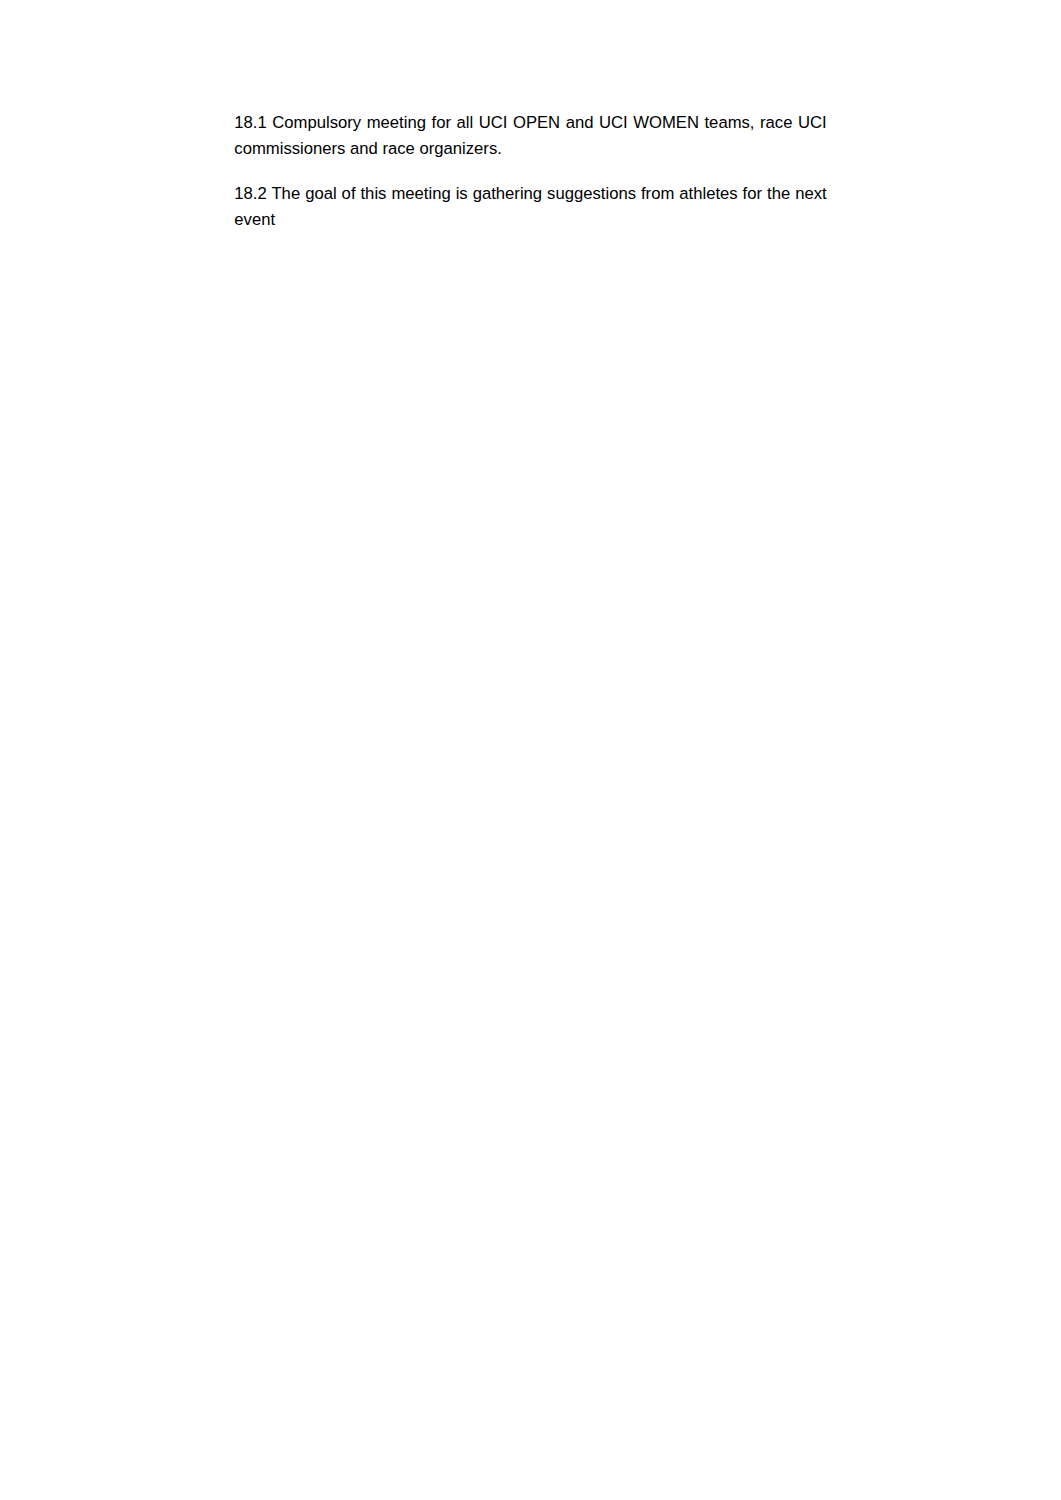18.1 Compulsory meeting for all UCI OPEN and UCI WOMEN teams, race UCI commissioners and race organizers.
18.2 The goal of this meeting is gathering suggestions from athletes for the next event